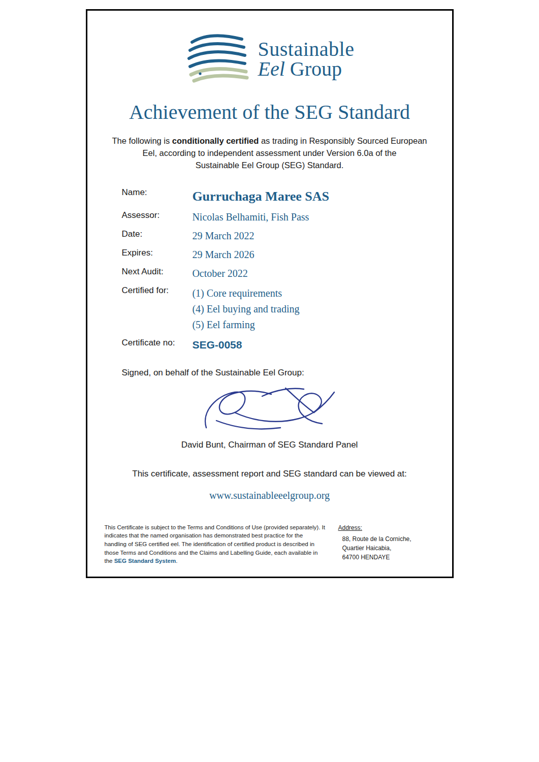Sustainable
Eel Group
Achievement of the SEG Standard
The following is conditionally certified as trading in Responsibly Sourced European Eel, according to independent assessment under Version 6.0a of the
Sustainable Eel Group (SEG) Standard.
| Name: | Gurruchaga Maree SAS |
| Assessor: | Nicolas Belhamiti, Fish Pass |
| Date: | 29 March 2022 |
| Expires: | 29 March 2026 |
| Next Audit: | October 2022 |
| Certified for: | (1) Core requirements (4) Eel buying and trading (5) Eel farming |
| Certificate no: | SEG-0058 |
Signed, on behalf of the Sustainable Eel Group:
David Bunt, Chairman of SEG Standard Panel
This certificate, assessment report and SEG standard can be viewed at:
www.sustainableeelgroup.org
This Certificate is subject to the Terms and Conditions of Use (provided separately). It indicates that the named organisation has demonstrated best practice for the handling of SEG certified eel. The identification of certified product is described in those Terms and Conditions and the Claims and Labelling Guide, each available in the SEG Standard System.
Address:
88, Route de la Corniche,
Quartier Haicabia,
64700 HENDAYE